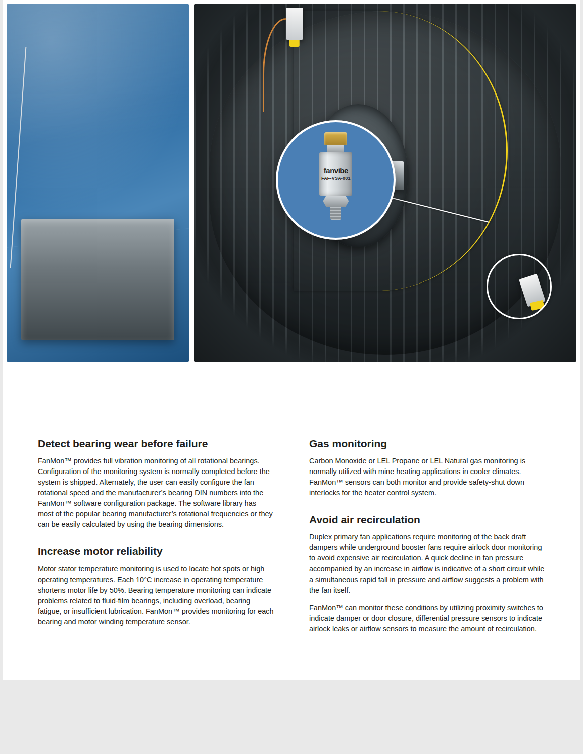fanvibe
FAF-VSA-001
Detect bearing wear before failure
FanMon™ provides full vibration monitoring of all rotational bearings. Configuration of the monitoring system is normally completed before the system is shipped. Alternately, the user can easily configure the fan rotational speed and the manufacturer’s bearing DIN numbers into the FanMon™ software configuration package. The software library has most of the popular bearing manufacturer’s rotational frequencies or they can be easily calculated by using the bearing dimensions.
Increase motor reliability
Motor stator temperature monitoring is used to locate hot spots or high operating temperatures. Each 10°C increase in operating temperature shortens motor life by 50%. Bearing temperature monitoring can indicate problems related to fluid-film bearings, including overload, bearing fatigue, or insufficient lubrication. FanMon™ provides monitoring for each bearing and motor winding temperature sensor.
Gas monitoring
Carbon Monoxide or LEL Propane or LEL Natural gas monitoring is normally utilized with mine heating applications in cooler climates. FanMon™ sensors can both monitor and provide safety-shut down interlocks for the heater control system.
Avoid air recirculation
Duplex primary fan applications require monitoring of the back draft dampers while underground booster fans require airlock door monitoring to avoid expensive air recirculation. A quick decline in fan pressure accompanied by an increase in airflow is indicative of a short circuit while a simultaneous rapid fall in pressure and airflow suggests a problem with the fan itself.
FanMon™ can monitor these conditions by utilizing proximity switches to indicate damper or door closure, differential pressure sensors to indicate airlock leaks or airflow sensors to measure the amount of recirculation.